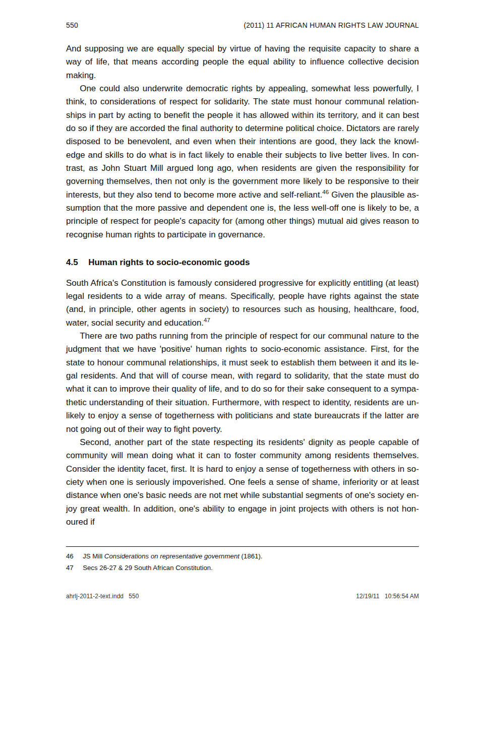550 (2011) 11 African Human Rights Law Journal
And supposing we are equally special by virtue of having the requisite capacity to share a way of life, that means according people the equal ability to influence collective decision making.
One could also underwrite democratic rights by appealing, somewhat less powerfully, I think, to considerations of respect for solidarity. The state must honour communal relationships in part by acting to benefit the people it has allowed within its territory, and it can best do so if they are accorded the final authority to determine political choice. Dictators are rarely disposed to be benevolent, and even when their intentions are good, they lack the knowledge and skills to do what is in fact likely to enable their subjects to live better lives. In contrast, as John Stuart Mill argued long ago, when residents are given the responsibility for governing themselves, then not only is the government more likely to be responsive to their interests, but they also tend to become more active and self-reliant.46 Given the plausible assumption that the more passive and dependent one is, the less well-off one is likely to be, a principle of respect for people's capacity for (among other things) mutual aid gives reason to recognise human rights to participate in governance.
4.5 Human rights to socio-economic goods
South Africa's Constitution is famously considered progressive for explicitly entitling (at least) legal residents to a wide array of means. Specifically, people have rights against the state (and, in principle, other agents in society) to resources such as housing, healthcare, food, water, social security and education.47
There are two paths running from the principle of respect for our communal nature to the judgment that we have 'positive' human rights to socio-economic assistance. First, for the state to honour communal relationships, it must seek to establish them between it and its legal residents. And that will of course mean, with regard to solidarity, that the state must do what it can to improve their quality of life, and to do so for their sake consequent to a sympathetic understanding of their situation. Furthermore, with respect to identity, residents are unlikely to enjoy a sense of togetherness with politicians and state bureaucrats if the latter are not going out of their way to fight poverty.
Second, another part of the state respecting its residents' dignity as people capable of community will mean doing what it can to foster community among residents themselves. Consider the identity facet, first. It is hard to enjoy a sense of togetherness with others in society when one is seriously impoverished. One feels a sense of shame, inferiority or at least distance when one's basic needs are not met while substantial segments of one's society enjoy great wealth. In addition, one's ability to engage in joint projects with others is not honoured if
46 JS Mill Considerations on representative government (1861).
47 Secs 26-27 & 29 South African Constitution.
ahrlj-2011-2-text.indd 550 12/19/11 10:56:54 AM